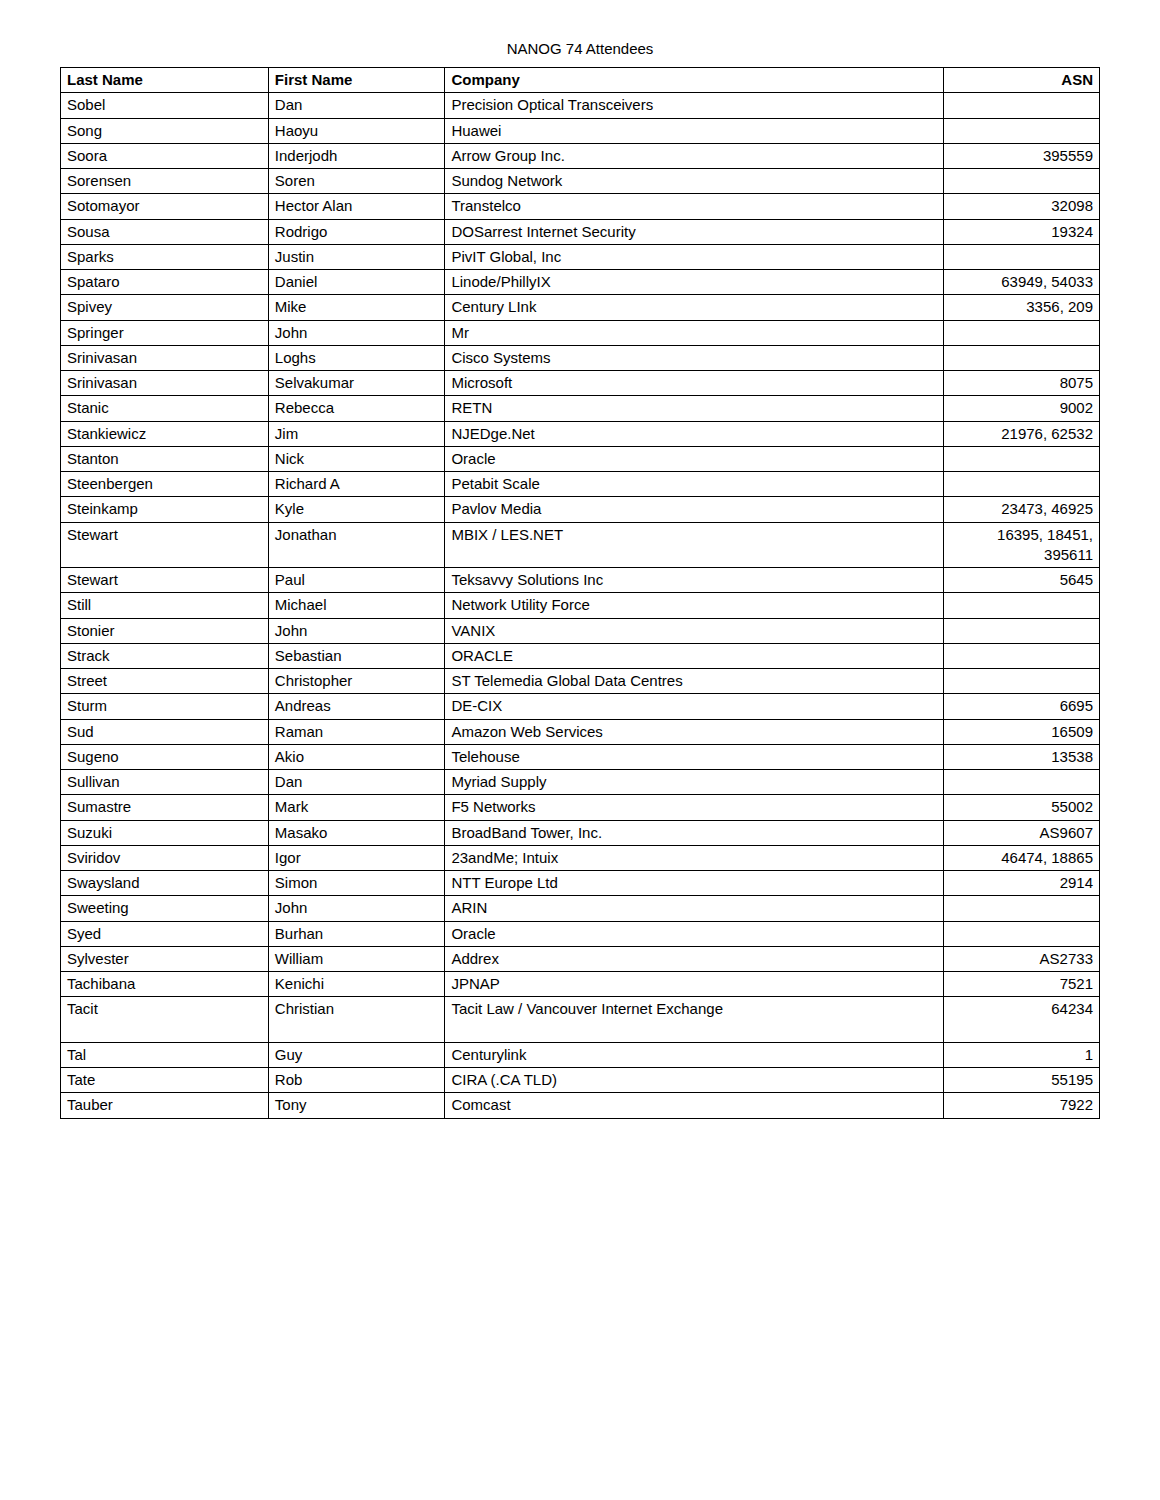NANOG 74 Attendees
| Last Name | First Name | Company | ASN |
| --- | --- | --- | --- |
| Sobel | Dan | Precision Optical Transceivers | |
| Song | Haoyu | Huawei | |
| Soora | Inderjodh | Arrow Group Inc. | 395559 |
| Sorensen | Soren | Sundog Network | |
| Sotomayor | Hector Alan | Transtelco | 32098 |
| Sousa | Rodrigo | DOSarrest Internet Security | 19324 |
| Sparks | Justin | PivIT Global, Inc | |
| Spataro | Daniel | Linode/PhillyIX | 63949, 54033 |
| Spivey | Mike | Century LInk | 3356, 209 |
| Springer | John | Mr | |
| Srinivasan | Loghs | Cisco Systems | |
| Srinivasan | Selvakumar | Microsoft | 8075 |
| Stanic | Rebecca | RETN | 9002 |
| Stankiewicz | Jim | NJEDge.Net | 21976, 62532 |
| Stanton | Nick | Oracle | |
| Steenbergen | Richard A | Petabit Scale | |
| Steinkamp | Kyle | Pavlov Media | 23473, 46925 |
| Stewart | Jonathan | MBIX / LES.NET | 16395, 18451, 395611 |
| Stewart | Paul | Teksavvy Solutions Inc | 5645 |
| Still | Michael | Network Utility Force | |
| Stonier | John | VANIX | |
| Strack | Sebastian | ORACLE | |
| Street | Christopher | ST Telemedia Global Data Centres | |
| Sturm | Andreas | DE-CIX | 6695 |
| Sud | Raman | Amazon Web Services | 16509 |
| Sugeno | Akio | Telehouse | 13538 |
| Sullivan | Dan | Myriad Supply | |
| Sumastre | Mark | F5 Networks | 55002 |
| Suzuki | Masako | BroadBand Tower, Inc. | AS9607 |
| Sviridov | Igor | 23andMe; Intuix | 46474, 18865 |
| Swaysland | Simon | NTT Europe Ltd | 2914 |
| Sweeting | John | ARIN | |
| Syed | Burhan | Oracle | |
| Sylvester | William | Addrex | AS2733 |
| Tachibana | Kenichi | JPNAP | 7521 |
| Tacit | Christian | Tacit Law / Vancouver Internet Exchange | 64234 |
| Tal | Guy | Centurylink | 1 |
| Tate | Rob | CIRA (.CA TLD) | 55195 |
| Tauber | Tony | Comcast | 7922 |